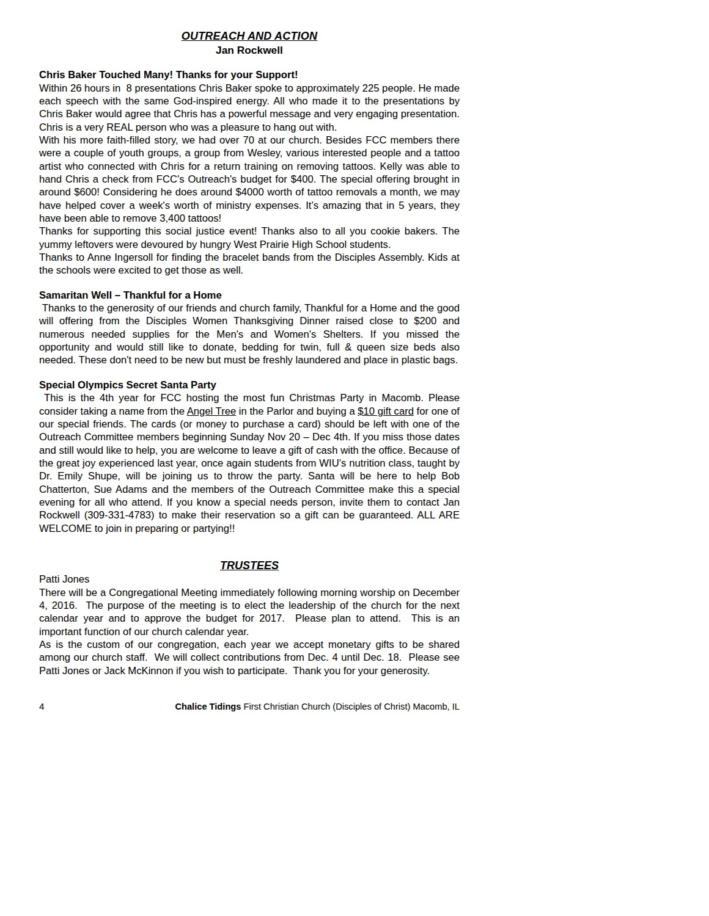OUTREACH AND ACTION
Jan Rockwell
Chris Baker Touched Many! Thanks for your Support!
Within 26 hours in 8 presentations Chris Baker spoke to approximately 225 people. He made each speech with the same God-inspired energy. All who made it to the presentations by Chris Baker would agree that Chris has a powerful message and very engaging presentation. Chris is a very REAL person who was a pleasure to hang out with.
With his more faith-filled story, we had over 70 at our church. Besides FCC members there were a couple of youth groups, a group from Wesley, various interested people and a tattoo artist who connected with Chris for a return training on removing tattoos. Kelly was able to hand Chris a check from FCC's Outreach's budget for $400. The special offering brought in around $600! Considering he does around $4000 worth of tattoo removals a month, we may have helped cover a week's worth of ministry expenses. It's amazing that in 5 years, they have been able to remove 3,400 tattoos!
Thanks for supporting this social justice event! Thanks also to all you cookie bakers. The yummy leftovers were devoured by hungry West Prairie High School students.
Thanks to Anne Ingersoll for finding the bracelet bands from the Disciples Assembly. Kids at the schools were excited to get those as well.
Samaritan Well – Thankful for a Home
Thanks to the generosity of our friends and church family, Thankful for a Home and the good will offering from the Disciples Women Thanksgiving Dinner raised close to $200 and numerous needed supplies for the Men's and Women's Shelters. If you missed the opportunity and would still like to donate, bedding for twin, full & queen size beds also needed. These don't need to be new but must be freshly laundered and place in plastic bags.
Special Olympics Secret Santa Party
This is the 4th year for FCC hosting the most fun Christmas Party in Macomb. Please consider taking a name from the Angel Tree in the Parlor and buying a $10 gift card for one of our special friends. The cards (or money to purchase a card) should be left with one of the Outreach Committee members beginning Sunday Nov 20 – Dec 4th. If you miss those dates and still would like to help, you are welcome to leave a gift of cash with the office. Because of the great joy experienced last year, once again students from WIU's nutrition class, taught by Dr. Emily Shupe, will be joining us to throw the party. Santa will be here to help Bob Chatterton, Sue Adams and the members of the Outreach Committee make this a special evening for all who attend. If you know a special needs person, invite them to contact Jan Rockwell (309-331-4783) to make their reservation so a gift can be guaranteed. ALL ARE WELCOME to join in preparing or partying!!
TRUSTEES
Patti Jones
There will be a Congregational Meeting immediately following morning worship on December 4, 2016. The purpose of the meeting is to elect the leadership of the church for the next calendar year and to approve the budget for 2017. Please plan to attend. This is an important function of our church calendar year.
As is the custom of our congregation, each year we accept monetary gifts to be shared among our church staff. We will collect contributions from Dec. 4 until Dec. 18. Please see Patti Jones or Jack McKinnon if you wish to participate. Thank you for your generosity.
4 Chalice Tidings First Christian Church (Disciples of Christ) Macomb, IL